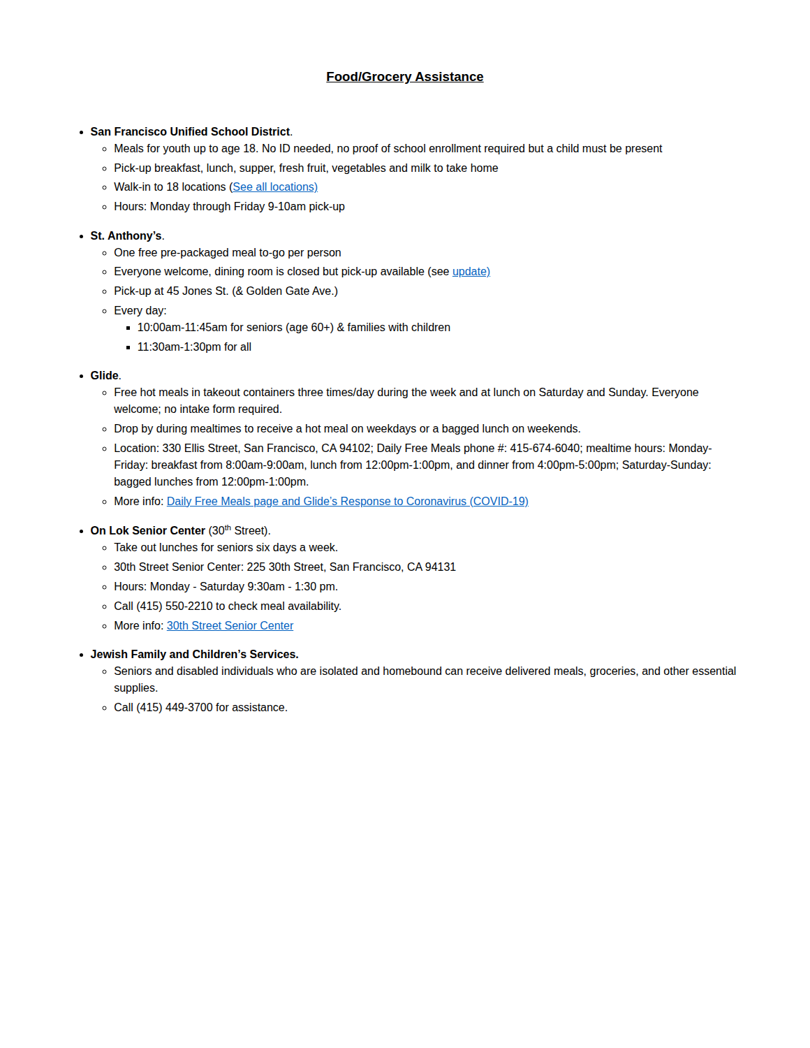Food/Grocery Assistance
San Francisco Unified School District.
Meals for youth up to age 18. No ID needed, no proof of school enrollment required but a child must be present
Pick-up breakfast, lunch, supper, fresh fruit, vegetables and milk to take home
Walk-in to 18 locations (See all locations)
Hours: Monday through Friday 9-10am pick-up
St. Anthony’s.
One free pre-packaged meal to-go per person
Everyone welcome, dining room is closed but pick-up available (see update)
Pick-up at 45 Jones St. (& Golden Gate Ave.)
Every day:
10:00am-11:45am for seniors (age 60+) & families with children
11:30am-1:30pm for all
Glide.
Free hot meals in takeout containers three times/day during the week and at lunch on Saturday and Sunday. Everyone welcome; no intake form required.
Drop by during mealtimes to receive a hot meal on weekdays or a bagged lunch on weekends.
Location: 330 Ellis Street, San Francisco, CA 94102; Daily Free Meals phone #: 415-674-6040; mealtime hours: Monday-Friday: breakfast from 8:00am-9:00am, lunch from 12:00pm-1:00pm, and dinner from 4:00pm-5:00pm; Saturday-Sunday: bagged lunches from 12:00pm-1:00pm.
More info: Daily Free Meals page and Glide’s Response to Coronavirus (COVID-19)
On Lok Senior Center (30th Street).
Take out lunches for seniors six days a week.
30th Street Senior Center: 225 30th Street, San Francisco, CA 94131
Hours: Monday - Saturday 9:30am - 1:30 pm.
Call (415) 550-2210 to check meal availability.
More info: 30th Street Senior Center
Jewish Family and Children’s Services.
Seniors and disabled individuals who are isolated and homebound can receive delivered meals, groceries, and other essential supplies.
Call (415) 449-3700 for assistance.